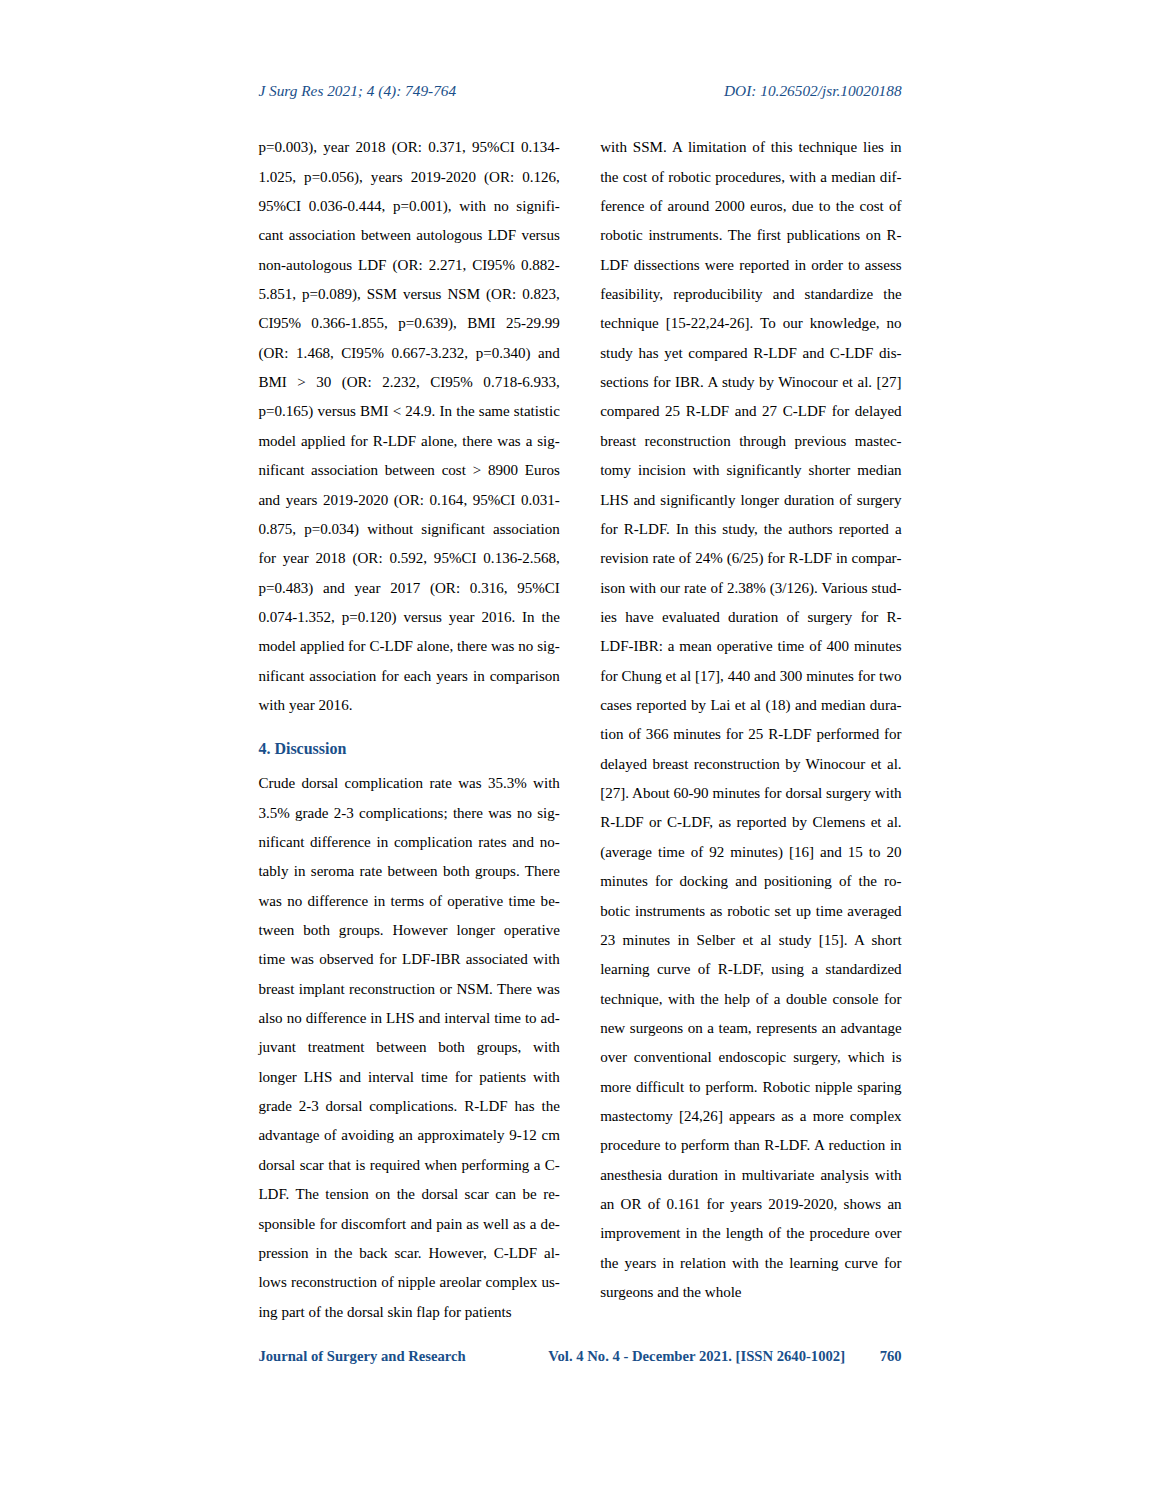J Surg Res 2021; 4 (4): 749-764
DOI: 10.26502/jsr.10020188
p=0.003), year 2018 (OR: 0.371, 95%CI 0.134-1.025, p=0.056), years 2019-2020 (OR: 0.126, 95%CI 0.036-0.444, p=0.001), with no significant association between autologous LDF versus non-autologous LDF (OR: 2.271, CI95% 0.882-5.851, p=0.089), SSM versus NSM (OR: 0.823, CI95% 0.366-1.855, p=0.639), BMI 25-29.99 (OR: 1.468, CI95% 0.667-3.232, p=0.340) and BMI > 30 (OR: 2.232, CI95% 0.718-6.933, p=0.165) versus BMI < 24.9. In the same statistic model applied for R-LDF alone, there was a significant association between cost > 8900 Euros and years 2019-2020 (OR: 0.164, 95%CI 0.031-0.875, p=0.034) without significant association for year 2018 (OR: 0.592, 95%CI 0.136-2.568, p=0.483) and year 2017 (OR: 0.316, 95%CI 0.074-1.352, p=0.120) versus year 2016. In the model applied for C-LDF alone, there was no significant association for each years in comparison with year 2016.
4. Discussion
Crude dorsal complication rate was 35.3% with 3.5% grade 2-3 complications; there was no significant difference in complication rates and notably in seroma rate between both groups. There was no difference in terms of operative time between both groups. However longer operative time was observed for LDF-IBR associated with breast implant reconstruction or NSM. There was also no difference in LHS and interval time to adjuvant treatment between both groups, with longer LHS and interval time for patients with grade 2-3 dorsal complications. R-LDF has the advantage of avoiding an approximately 9-12 cm dorsal scar that is required when performing a C-LDF. The tension on the dorsal scar can be responsible for discomfort and pain as well as a depression in the back scar. However, C-LDF allows reconstruction of nipple areolar complex using part of the dorsal skin flap for patients
with SSM. A limitation of this technique lies in the cost of robotic procedures, with a median difference of around 2000 euros, due to the cost of robotic instruments. The first publications on R-LDF dissections were reported in order to assess feasibility, reproducibility and standardize the technique [15-22,24-26]. To our knowledge, no study has yet compared R-LDF and C-LDF dissections for IBR. A study by Winocour et al. [27] compared 25 R-LDF and 27 C-LDF for delayed breast reconstruction through previous mastectomy incision with significantly shorter median LHS and significantly longer duration of surgery for R-LDF. In this study, the authors reported a revision rate of 24% (6/25) for R-LDF in comparison with our rate of 2.38% (3/126). Various studies have evaluated duration of surgery for R-LDF-IBR: a mean operative time of 400 minutes for Chung et al [17], 440 and 300 minutes for two cases reported by Lai et al (18) and median duration of 366 minutes for 25 R-LDF performed for delayed breast reconstruction by Winocour et al. [27]. About 60-90 minutes for dorsal surgery with R-LDF or C-LDF, as reported by Clemens et al. (average time of 92 minutes) [16] and 15 to 20 minutes for docking and positioning of the robotic instruments as robotic set up time averaged 23 minutes in Selber et al study [15]. A short learning curve of R-LDF, using a standardized technique, with the help of a double console for new surgeons on a team, represents an advantage over conventional endoscopic surgery, which is more difficult to perform. Robotic nipple sparing mastectomy [24,26] appears as a more complex procedure to perform than R-LDF. A reduction in anesthesia duration in multivariate analysis with an OR of 0.161 for years 2019-2020, shows an improvement in the length of the procedure over the years in relation with the learning curve for surgeons and the whole
Journal of Surgery and Research
Vol. 4 No. 4 - December 2021. [ISSN 2640-1002]
760